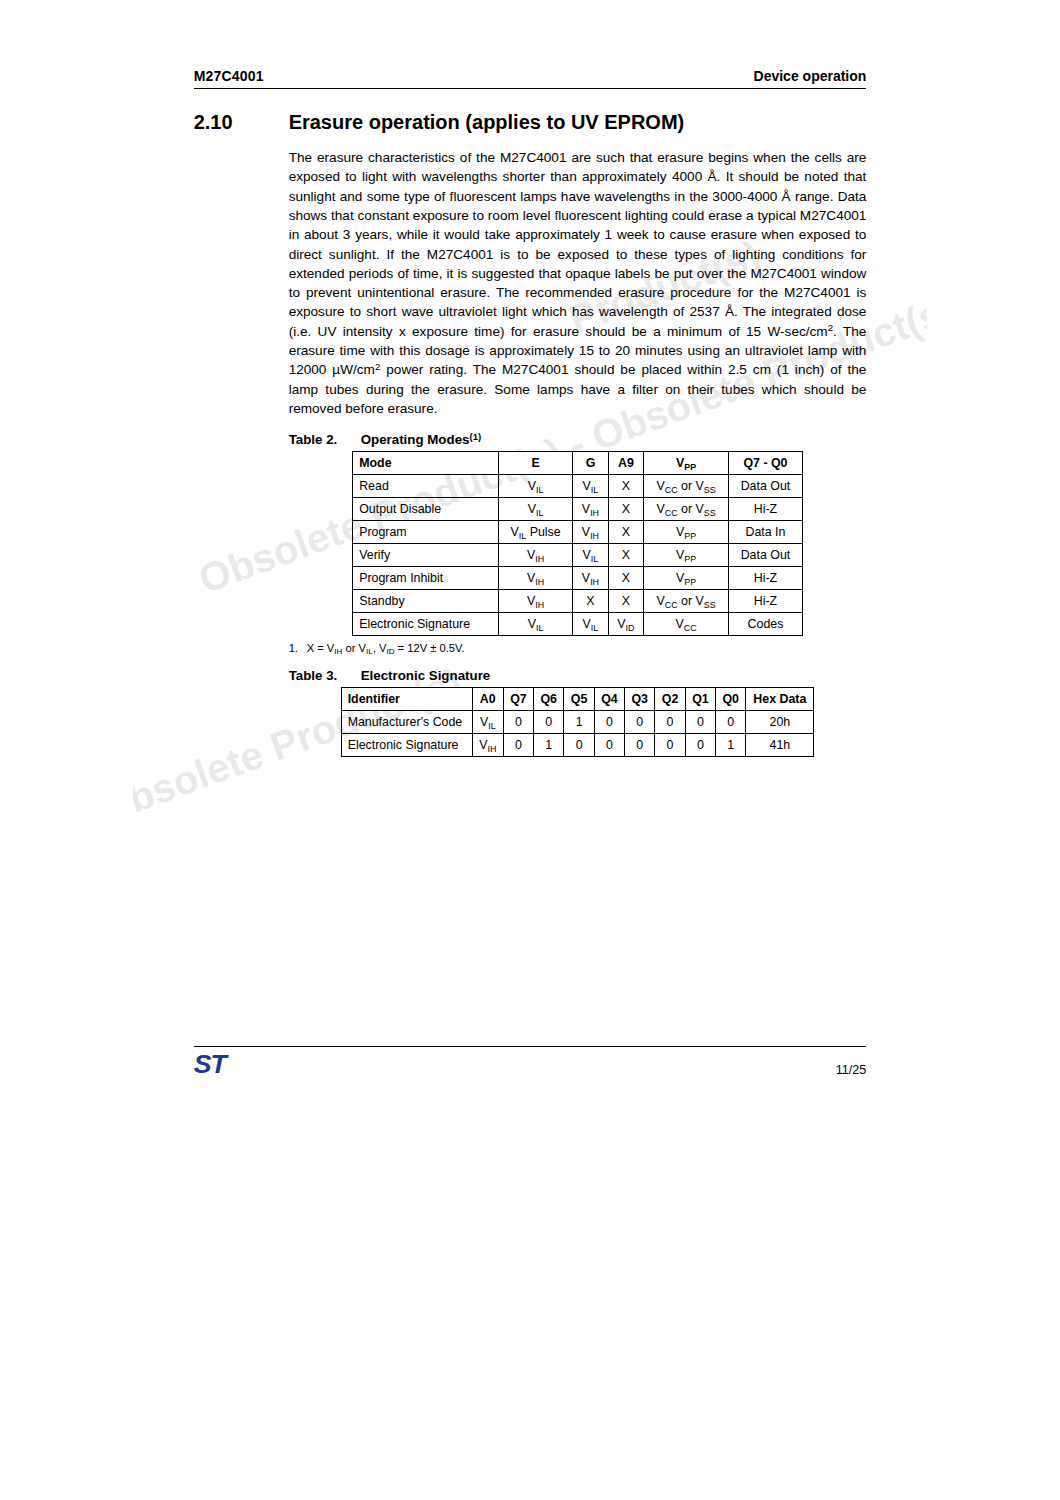Product(s)
Obsolete Product(s) - Obsolete Product(s)
Obsolete Product(s)
M27C4001
Device operation
2.10
Erasure operation (applies to UV EPROM)
The erasure characteristics of the M27C4001 are such that erasure begins when the cells are exposed to light with wavelengths shorter than approximately 4000 Å. It should be noted that sunlight and some type of fluorescent lamps have wavelengths in the 3000-4000 Å range. Data shows that constant exposure to room level fluorescent lighting could erase a typical M27C4001 in about 3 years, while it would take approximately 1 week to cause erasure when exposed to direct sunlight. If the M27C4001 is to be exposed to these types of lighting conditions for extended periods of time, it is suggested that opaque labels be put over the M27C4001 window to prevent unintentional erasure. The recommended erasure procedure for the M27C4001 is exposure to short wave ultraviolet light which has wavelength of 2537 Å. The integrated dose (i.e. UV intensity x exposure time) for erasure should be a minimum of 15 W-sec/cm2. The erasure time with this dosage is approximately 15 to 20 minutes using an ultraviolet lamp with 12000 µW/cm2 power rating. The M27C4001 should be placed within 2.5 cm (1 inch) of the lamp tubes during the erasure. Some lamps have a filter on their tubes which should be removed before erasure.
Table 2. Operating Modes(1)
| Mode | E | G | A9 | V PP | Q7 - Q0 |
| --- | --- | --- | --- | --- | --- |
| Read | V IL | V IL | X | V CC or V SS | Data Out |
| Output Disable | V IL | V IH | X | V CC or V SS | Hi-Z |
| Program | V IL Pulse | V IH | X | V PP | Data In |
| Verify | V IH | V IL | X | V PP | Data Out |
| Program Inhibit | V IH | V IH | X | V PP | Hi-Z |
| Standby | V IH | X | X | V CC or V SS | Hi-Z |
| Electronic Signature | V IL | V IL | V ID | V CC | Codes |
1. X = VIH or VIL, VID = 12V ± 0.5V.
Table 3. Electronic Signature
| Identifier | A0 | Q7 | Q6 | Q5 | Q4 | Q3 | Q2 | Q1 | Q0 | Hex Data |
| --- | --- | --- | --- | --- | --- | --- | --- | --- | --- | --- |
| Manufacturer's Code | V IL | 0 | 0 | 1 | 0 | 0 | 0 | 0 | 0 | 20h |
| Electronic Signature | V IH | 0 | 1 | 0 | 0 | 0 | 0 | 0 | 1 | 41h |
ST
11/25